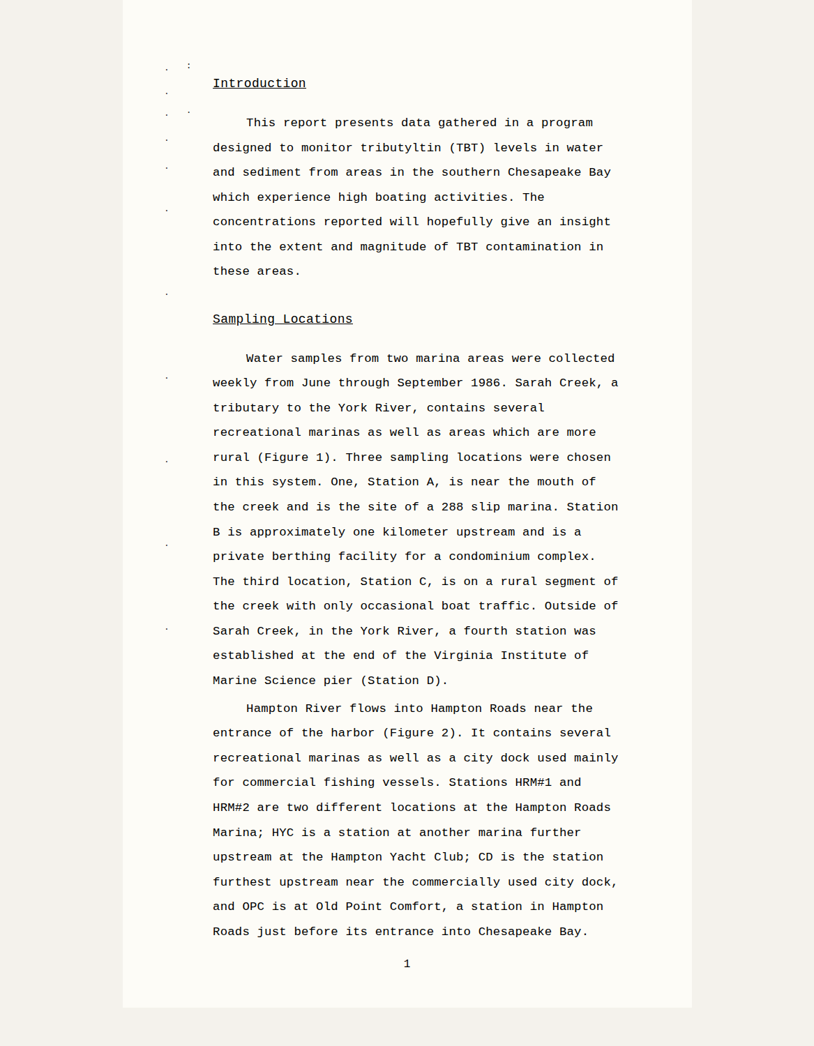. . . . . . . . . . .
:
.
Introduction
This report presents data gathered in a program designed to monitor tributyltin (TBT) levels in water and sediment from areas in the southern Chesapeake Bay which experience high boating activities. The concentrations reported will hopefully give an insight into the extent and magnitude of TBT contamination in these areas.
Sampling Locations
Water samples from two marina areas were collected weekly from June through September 1986. Sarah Creek, a tributary to the York River, contains several recreational marinas as well as areas which are more rural (Figure 1). Three sampling locations were chosen in this system. One, Station A, is near the mouth of the creek and is the site of a 288 slip marina. Station B is approximately one kilometer upstream and is a private berthing facility for a condominium complex. The third location, Station C, is on a rural segment of the creek with only occasional boat traffic. Outside of Sarah Creek, in the York River, a fourth station was established at the end of the Virginia Institute of Marine Science pier (Station D).
Hampton River flows into Hampton Roads near the entrance of the harbor (Figure 2). It contains several recreational marinas as well as a city dock used mainly for commercial fishing vessels. Stations HRM#1 and HRM#2 are two different locations at the Hampton Roads Marina; HYC is a station at another marina further upstream at the Hampton Yacht Club; CD is the station furthest upstream near the commercially used city dock, and OPC is at Old Point Comfort, a station in Hampton Roads just before its entrance into Chesapeake Bay.
1